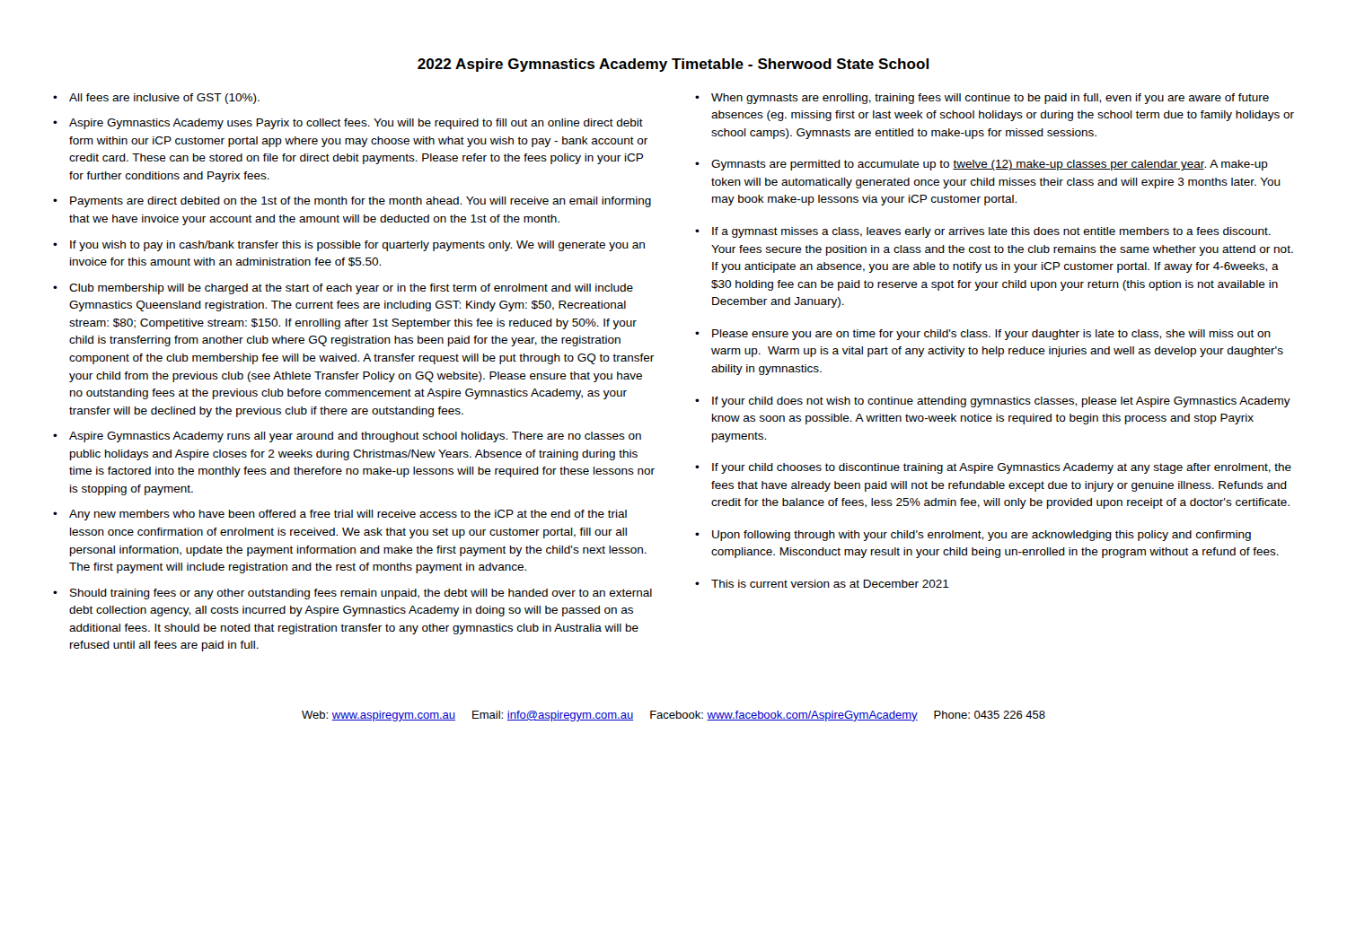2022 Aspire Gymnastics Academy Timetable - Sherwood State School
All fees are inclusive of GST (10%).
Aspire Gymnastics Academy uses Payrix to collect fees. You will be required to fill out an online direct debit form within our iCP customer portal app where you may choose with what you wish to pay - bank account or credit card. These can be stored on file for direct debit payments. Please refer to the fees policy in your iCP for further conditions and Payrix fees.
Payments are direct debited on the 1st of the month for the month ahead. You will receive an email informing that we have invoice your account and the amount will be deducted on the 1st of the month.
If you wish to pay in cash/bank transfer this is possible for quarterly payments only. We will generate you an invoice for this amount with an administration fee of $5.50.
Club membership will be charged at the start of each year or in the first term of enrolment and will include Gymnastics Queensland registration. The current fees are including GST: Kindy Gym: $50, Recreational stream: $80; Competitive stream: $150. If enrolling after 1st September this fee is reduced by 50%. If your child is transferring from another club where GQ registration has been paid for the year, the registration component of the club membership fee will be waived. A transfer request will be put through to GQ to transfer your child from the previous club (see Athlete Transfer Policy on GQ website). Please ensure that you have no outstanding fees at the previous club before commencement at Aspire Gymnastics Academy, as your transfer will be declined by the previous club if there are outstanding fees.
Aspire Gymnastics Academy runs all year around and throughout school holidays. There are no classes on public holidays and Aspire closes for 2 weeks during Christmas/New Years. Absence of training during this time is factored into the monthly fees and therefore no make-up lessons will be required for these lessons nor is stopping of payment.
Any new members who have been offered a free trial will receive access to the iCP at the end of the trial lesson once confirmation of enrolment is received. We ask that you set up our customer portal, fill our all personal information, update the payment information and make the first payment by the child's next lesson. The first payment will include registration and the rest of months payment in advance.
Should training fees or any other outstanding fees remain unpaid, the debt will be handed over to an external debt collection agency, all costs incurred by Aspire Gymnastics Academy in doing so will be passed on as additional fees. It should be noted that registration transfer to any other gymnastics club in Australia will be refused until all fees are paid in full.
When gymnasts are enrolling, training fees will continue to be paid in full, even if you are aware of future absences (eg. missing first or last week of school holidays or during the school term due to family holidays or school camps). Gymnasts are entitled to make-ups for missed sessions.
Gymnasts are permitted to accumulate up to twelve (12) make-up classes per calendar year. A make-up token will be automatically generated once your child misses their class and will expire 3 months later. You may book make-up lessons via your iCP customer portal.
If a gymnast misses a class, leaves early or arrives late this does not entitle members to a fees discount. Your fees secure the position in a class and the cost to the club remains the same whether you attend or not. If you anticipate an absence, you are able to notify us in your iCP customer portal. If away for 4-6weeks, a $30 holding fee can be paid to reserve a spot for your child upon your return (this option is not available in December and January).
Please ensure you are on time for your child's class. If your daughter is late to class, she will miss out on warm up. Warm up is a vital part of any activity to help reduce injuries and well as develop your daughter's ability in gymnastics.
If your child does not wish to continue attending gymnastics classes, please let Aspire Gymnastics Academy know as soon as possible. A written two-week notice is required to begin this process and stop Payrix payments.
If your child chooses to discontinue training at Aspire Gymnastics Academy at any stage after enrolment, the fees that have already been paid will not be refundable except due to injury or genuine illness. Refunds and credit for the balance of fees, less 25% admin fee, will only be provided upon receipt of a doctor's certificate.
Upon following through with your child's enrolment, you are acknowledging this policy and confirming compliance. Misconduct may result in your child being un-enrolled in the program without a refund of fees.
This is current version as at December 2021
Web: www.aspiregym.com.au Email: info@aspiregym.com.au Facebook: www.facebook.com/AspireGymAcademy Phone: 0435 226 458